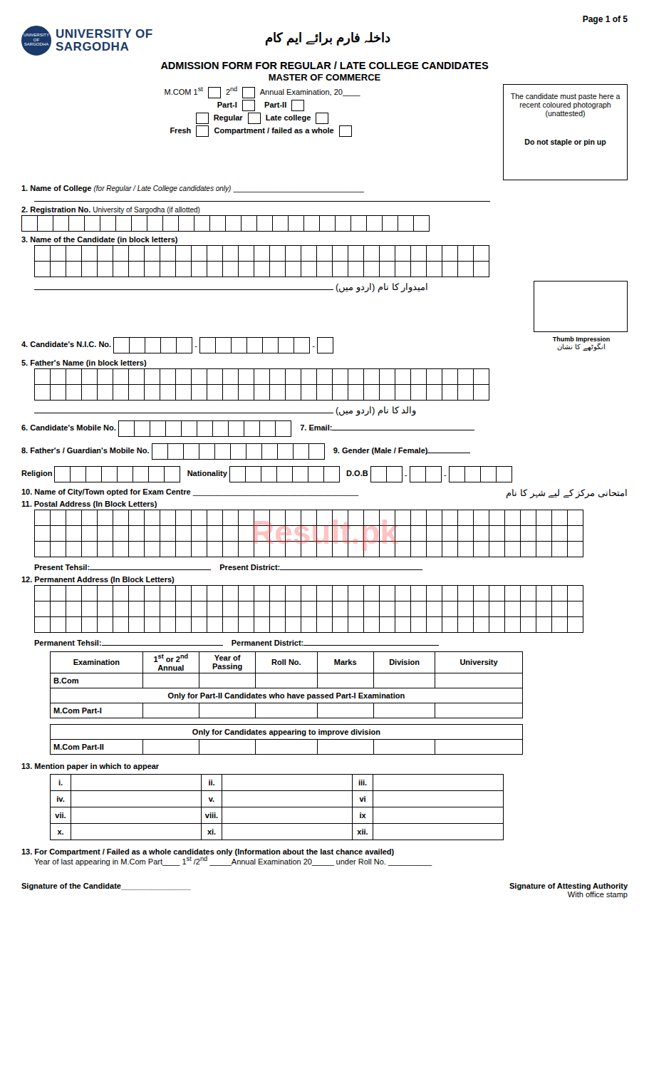Page 1 of 5
UNIVERSITY
OF
SARGODHA
UNIVERSITY OF
SARGODHA
داخلہ فارم برائے ایم کام
ADMISSION FORM FOR REGULAR / LATE COLLEGE CANDIDATES
MASTER OF COMMERCE
M.COM 1st 2nd Annual Examination, 20____
Part-I Part-II
Regular Late college
Fresh Compartment / failed as a whole
The candidate must paste here a recent coloured photograph (unattested)
Do not staple or pin up
1. Name of College (for Regular / Late College candidates only) ______________________________
2. Registration No. University of Sargodha (if allotted)
3. Name of the Candidate (in block letters)
امیدوار کا نام (اردو میں)
4. Candidate's N.I.C. No.
| | | | | | - | | | | | | | | - | |
Thumb Impression
انگوٹھے کا نشان
5. Father's Name (in block letters)
والد کا نام (اردو میں)
6. Candidate's Mobile No. 7. Email:
8. Father's / Guardian's Mobile No. 9. Gender (Male / Female)
Religion Nationality D.O.B
| | | - | | | - | | | | |
10. Name of City/Town opted for Exam Centre ______________________________________ امتحانی مرکز کے لیے شہر کا نام
11. Postal Address (In Block Letters)
Present Tehsil: Present District:
12. Permanent Address (In Block Letters)
Permanent Tehsil: Permanent District:
| Examination | 1 st or 2 nd Annual | Year of Passing | Roll No. | Marks | Division | University |
| --- | --- | --- | --- | --- | --- | --- |
| B.Com | | | | | | |
| Only for Part-II Candidates who have passed Part-I Examination |
| M.Com Part-I | | | | | | |
| Only for Candidates appearing to improve division |
| M.Com Part-II | | | | | | |
13. Mention paper in which to appear
| i. | | ii. | | iii. | |
| iv. | | v. | | vi | |
| vii. | | viii. | | ix | |
| x. | | xi. | | xii. | |
13. For Compartment / Failed as a whole candidates only (Information about the last chance availed)
Year of last appearing in M.Com Part____ 1st /2nd _____Annual Examination 20_____ under Roll No. __________
Signature of the Candidate________________
Signature of Attesting Authority
With office stamp
Result.pk